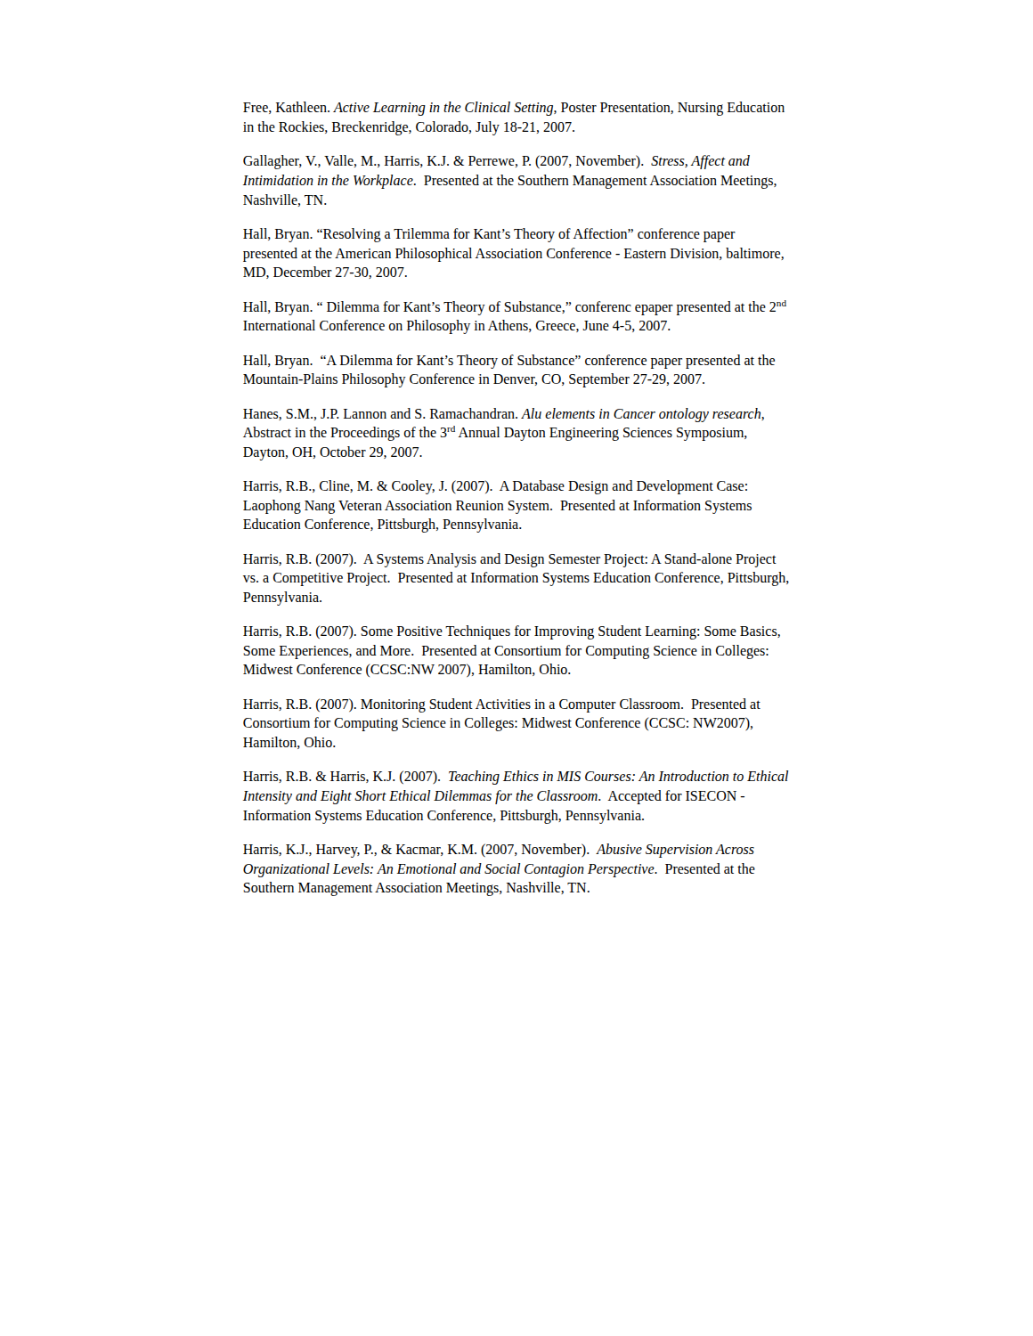Free, Kathleen. Active Learning in the Clinical Setting, Poster Presentation, Nursing Education in the Rockies, Breckenridge, Colorado, July 18-21, 2007.
Gallagher, V., Valle, M., Harris, K.J. & Perrewe, P. (2007, November). Stress, Affect and Intimidation in the Workplace. Presented at the Southern Management Association Meetings, Nashville, TN.
Hall, Bryan. “Resolving a Trilemma for Kant’s Theory of Affection” conference paper presented at the American Philosophical Association Conference - Eastern Division, baltimore, MD, December 27-30, 2007.
Hall, Bryan. “ Dilemma for Kant’s Theory of Substance,” conferenc epaper presented at the 2nd International Conference on Philosophy in Athens, Greece, June 4-5, 2007.
Hall, Bryan. “A Dilemma for Kant’s Theory of Substance” conference paper presented at the Mountain-Plains Philosophy Conference in Denver, CO, September 27-29, 2007.
Hanes, S.M., J.P. Lannon and S. Ramachandran. Alu elements in Cancer ontology research, Abstract in the Proceedings of the 3rd Annual Dayton Engineering Sciences Symposium, Dayton, OH, October 29, 2007.
Harris, R.B., Cline, M. & Cooley, J. (2007). A Database Design and Development Case: Laophong Nang Veteran Association Reunion System. Presented at Information Systems Education Conference, Pittsburgh, Pennsylvania.
Harris, R.B. (2007). A Systems Analysis and Design Semester Project: A Stand-alone Project vs. a Competitive Project. Presented at Information Systems Education Conference, Pittsburgh, Pennsylvania.
Harris, R.B. (2007). Some Positive Techniques for Improving Student Learning: Some Basics, Some Experiences, and More. Presented at Consortium for Computing Science in Colleges: Midwest Conference (CCSC:NW 2007), Hamilton, Ohio.
Harris, R.B. (2007). Monitoring Student Activities in a Computer Classroom. Presented at Consortium for Computing Science in Colleges: Midwest Conference (CCSC: NW2007), Hamilton, Ohio.
Harris, R.B. & Harris, K.J. (2007). Teaching Ethics in MIS Courses: An Introduction to Ethical Intensity and Eight Short Ethical Dilemmas for the Classroom. Accepted for ISECON - Information Systems Education Conference, Pittsburgh, Pennsylvania.
Harris, K.J., Harvey, P., & Kacmar, K.M. (2007, November). Abusive Supervision Across Organizational Levels: An Emotional and Social Contagion Perspective. Presented at the Southern Management Association Meetings, Nashville, TN.